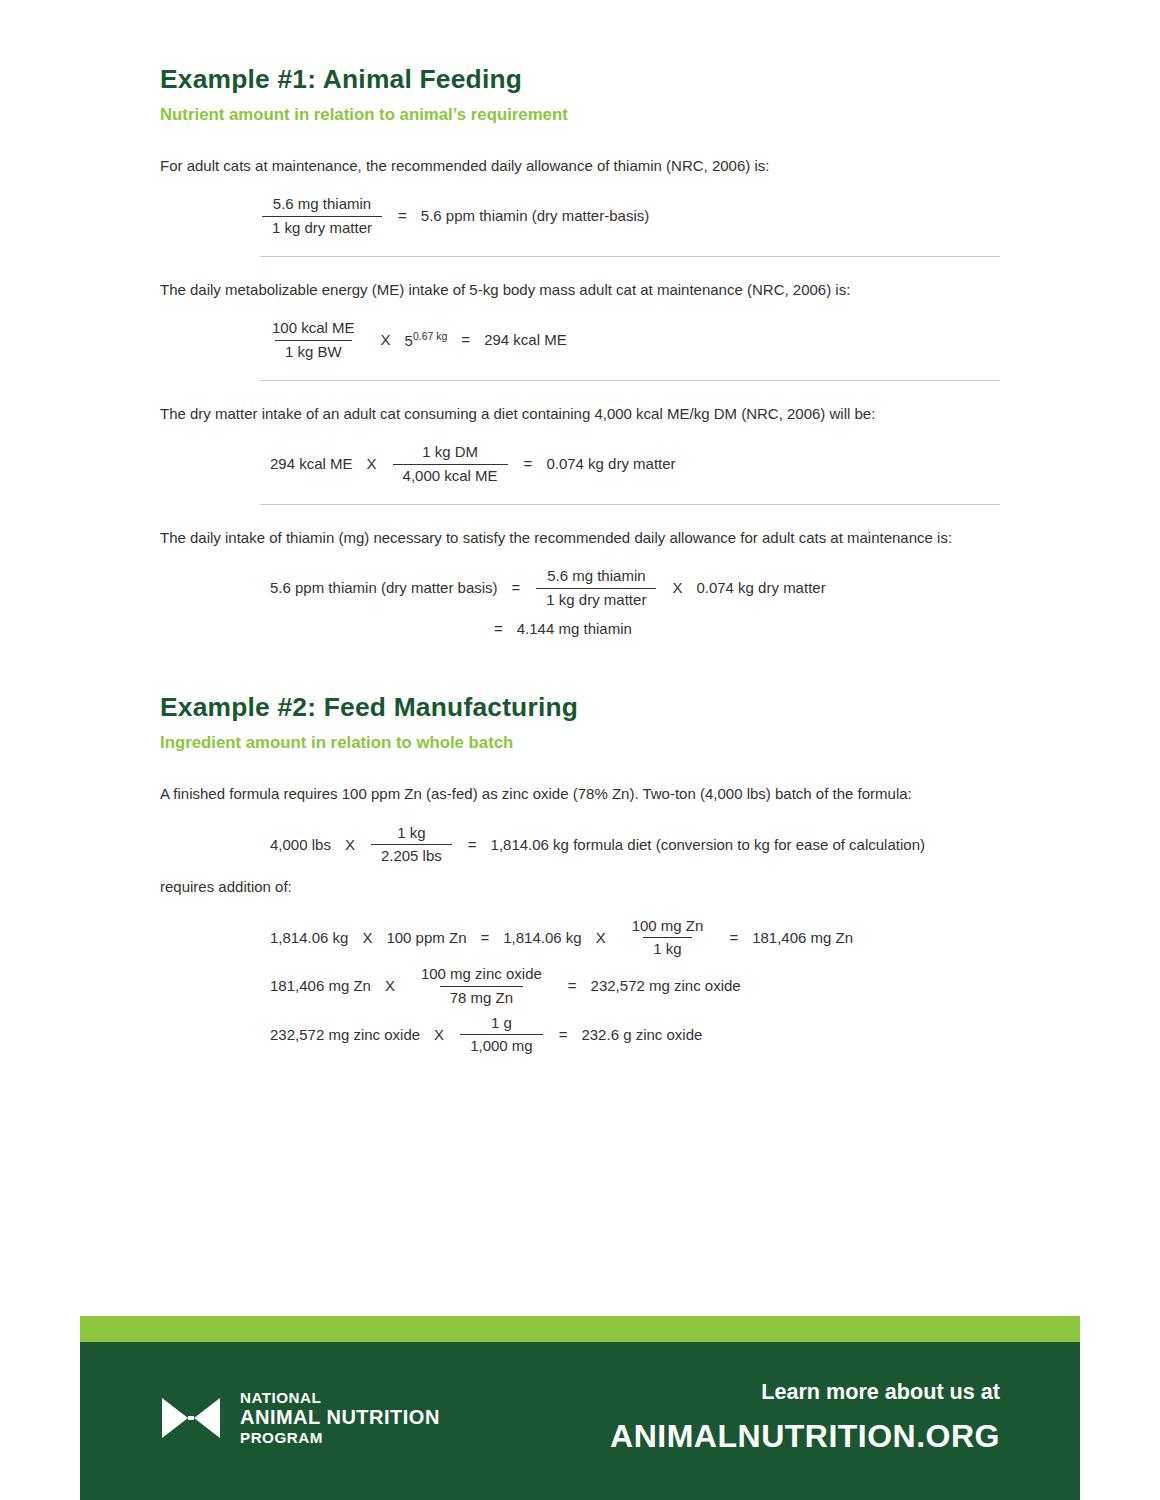Example #1: Animal Feeding
Nutrient amount in relation to animal’s requirement
For adult cats at maintenance, the recommended daily allowance of thiamin (NRC, 2006) is:
5.6 mg thiamin 1 kg dry matter = 5.6 ppm thiamin (dry matter-basis)
The daily metabolizable energy (ME) intake of 5-kg body mass adult cat at maintenance (NRC, 2006) is:
100 kcal ME 1 kg BW X 50.67 kg = 294 kcal ME
The dry matter intake of an adult cat consuming a diet containing 4,000 kcal ME/kg DM (NRC, 2006) will be:
294 kcal ME X 1 kg DM 4,000 kcal ME = 0.074 kg dry matter
The daily intake of thiamin (mg) necessary to satisfy the recommended daily allowance for adult cats at maintenance is:
5.6 ppm thiamin (dry matter basis) = 5.6 mg thiamin 1 kg dry matter X 0.074 kg dry matter
= 4.144 mg thiamin
Example #2: Feed Manufacturing
Ingredient amount in relation to whole batch
A finished formula requires 100 ppm Zn (as-fed) as zinc oxide (78% Zn). Two-ton (4,000 lbs) batch of the formula:
4,000 lbs X 1 kg 2.205 lbs = 1,814.06 kg formula diet (conversion to kg for ease of calculation)
requires addition of:
1,814.06 kg X 100 ppm Zn = 1,814.06 kg X 100 mg Zn 1 kg = 181,406 mg Zn
181,406 mg Zn X 100 mg zinc oxide 78 mg Zn = 232,572 mg zinc oxide
232,572 mg zinc oxide X 1 g 1,000 mg = 232.6 g zinc oxide
NATIONAL
ANIMAL NUTRITION
PROGRAM
Learn more about us at
ANIMALNUTRITION.ORG